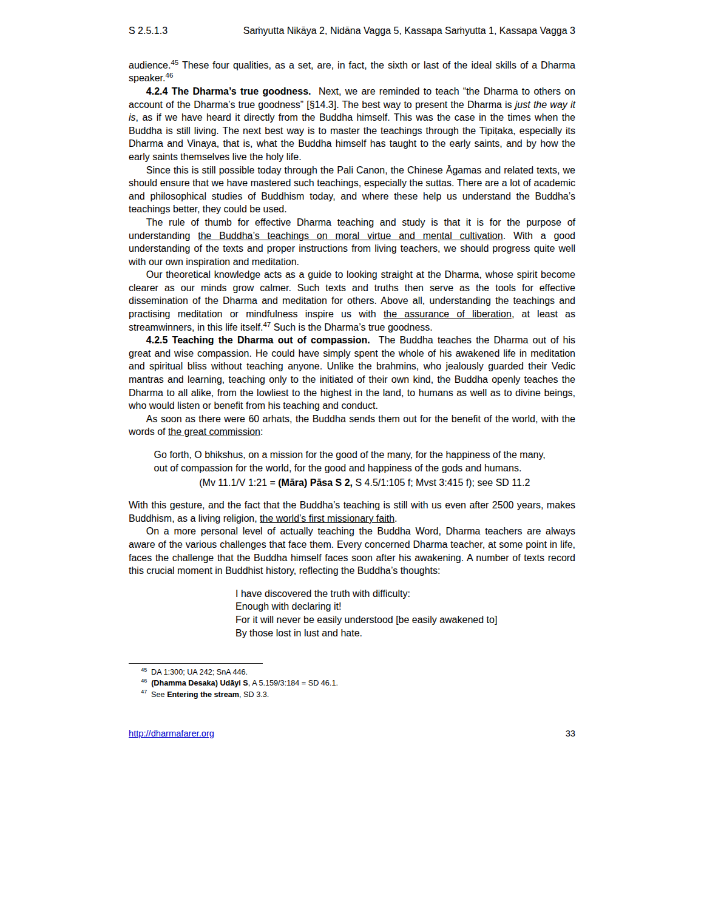S 2.5.1.3
Saṁyutta Nikāya 2, Nidāna Vagga 5, Kassapa Saṁyutta 1, Kassapa Vagga 3
audience.45 These four qualities, as a set, are, in fact, the sixth or last of the ideal skills of a Dharma speaker.46
4.2.4 The Dharma’s true goodness. Next, we are reminded to teach “the Dharma to others on account of the Dharma’s true goodness” [§14.3]. The best way to present the Dharma is just the way it is, as if we have heard it directly from the Buddha himself. This was the case in the times when the Buddha is still living. The next best way is to master the teachings through the Tipiṭaka, especially its Dharma and Vinaya, that is, what the Buddha himself has taught to the early saints, and by how the early saints themselves live the holy life.
Since this is still possible today through the Pali Canon, the Chinese Āgamas and related texts, we should ensure that we have mastered such teachings, especially the suttas. There are a lot of academic and philosophical studies of Buddhism today, and where these help us understand the Buddha’s teachings better, they could be used.
The rule of thumb for effective Dharma teaching and study is that it is for the purpose of understanding the Buddha’s teachings on moral virtue and mental cultivation. With a good understanding of the texts and proper instructions from living teachers, we should progress quite well with our own inspiration and meditation.
Our theoretical knowledge acts as a guide to looking straight at the Dharma, whose spirit become clearer as our minds grow calmer. Such texts and truths then serve as the tools for effective dissemination of the Dharma and meditation for others. Above all, understanding the teachings and practising meditation or mindfulness inspire us with the assurance of liberation, at least as streamwinners, in this life itself.47 Such is the Dharma’s true goodness.
4.2.5 Teaching the Dharma out of compassion. The Buddha teaches the Dharma out of his great and wise compassion. He could have simply spent the whole of his awakened life in meditation and spiritual bliss without teaching anyone. Unlike the brahmins, who jealously guarded their Vedic mantras and learning, teaching only to the initiated of their own kind, the Buddha openly teaches the Dharma to all alike, from the lowliest to the highest in the land, to humans as well as to divine beings, who would listen or benefit from his teaching and conduct.
As soon as there were 60 arhats, the Buddha sends them out for the benefit of the world, with the words of the great commission:
Go forth, O bhikshus, on a mission for the good of the many, for the happiness of the many,
out of compassion for the world, for the good and happiness of the gods and humans.
(Mv 11.1/V 1:21 = (Māra) Pāsa S 2, S 4.5/1:105 f; Mvst 3:415 f); see SD 11.2
With this gesture, and the fact that the Buddha’s teaching is still with us even after 2500 years, makes Buddhism, as a living religion, the world’s first missionary faith.
On a more personal level of actually teaching the Buddha Word, Dharma teachers are always aware of the various challenges that face them. Every concerned Dharma teacher, at some point in life, faces the challenge that the Buddha himself faces soon after his awakening. A number of texts record this crucial moment in Buddhist history, reflecting the Buddha’s thoughts:
I have discovered the truth with difficulty:
Enough with declaring it!
For it will never be easily understood [be easily awakened to]
By those lost in lust and hate.
45 DA 1:300; UA 242; SnA 446.
46 (Dhamma Desaka) Udāyi S, A 5.159/3:184 = SD 46.1.
47 See Entering the stream, SD 3.3.
http://dharmafarer.org
33